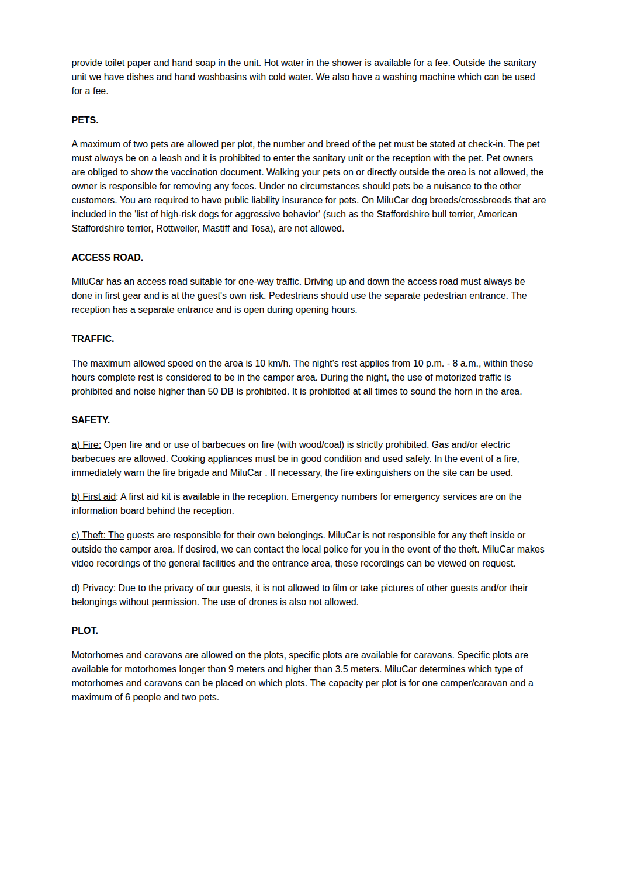provide toilet paper and hand soap in the unit. Hot water in the shower is available for a fee. Outside the sanitary unit we have dishes and hand washbasins with cold water. We also have a washing machine which can be used for a fee.
Pets.
A maximum of two pets are allowed per plot, the number and breed of the pet must be stated at check-in. The pet must always be on a leash and it is prohibited to enter the sanitary unit or the reception with the pet. Pet owners are obliged to show the vaccination document. Walking your pets on or directly outside the area is not allowed, the owner is responsible for removing any feces. Under no circumstances should pets be a nuisance to the other customers. You are required to have public liability insurance for pets. On MiluCar dog breeds/crossbreeds that are included in the 'list of high-risk dogs for aggressive behavior' (such as the Staffordshire bull terrier, American Staffordshire terrier, Rottweiler, Mastiff and Tosa), are not allowed.
Access road.
MiluCar has an access road suitable for one-way traffic. Driving up and down the access road must always be done in first gear and is at the guest's own risk. Pedestrians should use the separate pedestrian entrance. The reception has a separate entrance and is open during opening hours.
Traffic.
The maximum allowed speed on the area is 10 km/h. The night's rest applies from 10 p.m. - 8 a.m., within these hours complete rest is considered to be in the camper area. During the night, the use of motorized traffic is prohibited and noise higher than 50 DB is prohibited. It is prohibited at all times to sound the horn in the area.
Safety.
a) Fire: Open fire and or use of barbecues on fire (with wood/coal) is strictly prohibited. Gas and/or electric barbecues are allowed. Cooking appliances must be in good condition and used safely. In the event of a fire, immediately warn the fire brigade and MiluCar . If necessary, the fire extinguishers on the site can be used.
b) First aid: A first aid kit is available in the reception. Emergency numbers for emergency services are on the information board behind the reception.
c) Theft: The guests are responsible for their own belongings. MiluCar is not responsible for any theft inside or outside the camper area. If desired, we can contact the local police for you in the event of the theft. MiluCar makes video recordings of the general facilities and the entrance area, these recordings can be viewed on request.
d) Privacy: Due to the privacy of our guests, it is not allowed to film or take pictures of other guests and/or their belongings without permission. The use of drones is also not allowed.
Plot.
Motorhomes and caravans are allowed on the plots, specific plots are available for caravans. Specific plots are available for motorhomes longer than 9 meters and higher than 3.5 meters. MiluCar determines which type of motorhomes and caravans can be placed on which plots. The capacity per plot is for one camper/caravan and a maximum of 6 people and two pets.